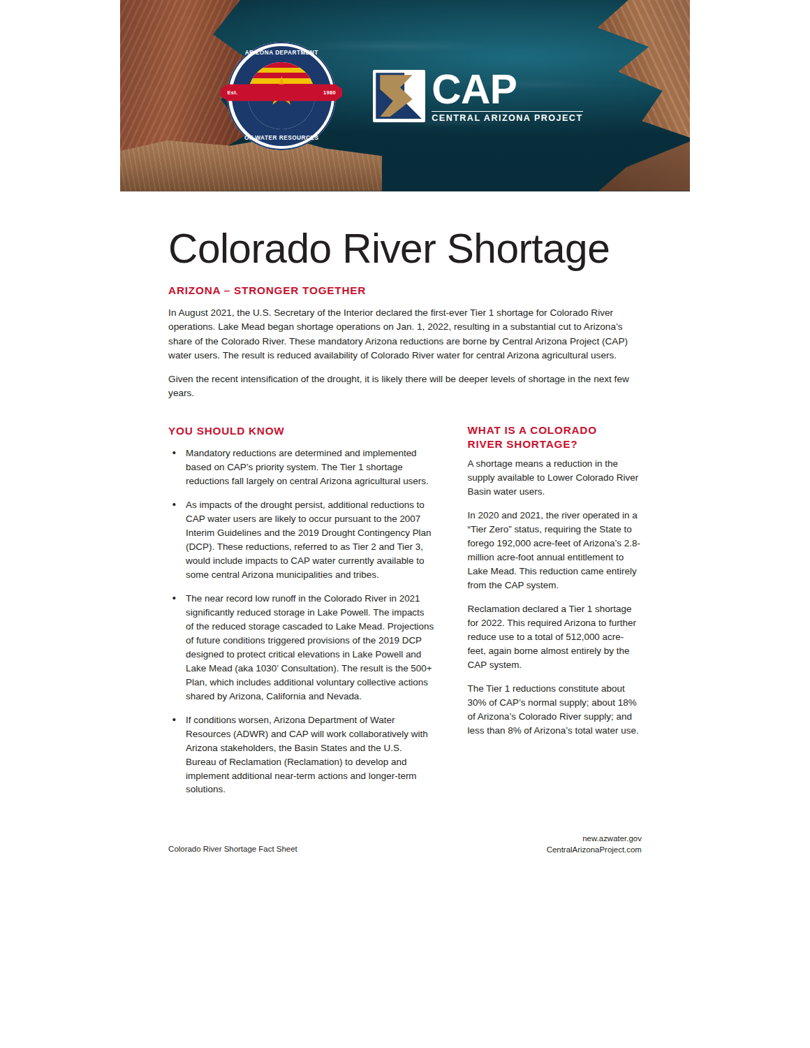Arizona Department
Est. · 1980
of Water Resources
CAP Central Arizona Project
Colorado River Shortage
Arizona – Stronger Together
In August 2021, the U.S. Secretary of the Interior declared the first-ever Tier 1 shortage for Colorado River operations. Lake Mead began shortage operations on Jan. 1, 2022, resulting in a substantial cut to Arizona’s share of the Colorado River. These mandatory Arizona reductions are borne by Central Arizona Project (CAP) water users. The result is reduced availability of Colorado River water for central Arizona agricultural users.
Given the recent intensification of the drought, it is likely there will be deeper levels of shortage in the next few years.
You Should Know
Mandatory reductions are determined and implemented based on CAP’s priority system. The Tier 1 shortage reductions fall largely on central Arizona agricultural users.
As impacts of the drought persist, additional reductions to CAP water users are likely to occur pursuant to the 2007 Interim Guidelines and the 2019 Drought Contingency Plan (DCP). These reductions, referred to as Tier 2 and Tier 3, would include impacts to CAP water currently available to some central Arizona municipalities and tribes.
The near record low runoff in the Colorado River in 2021 significantly reduced storage in Lake Powell. The impacts of the reduced storage cascaded to Lake Mead. Projections of future conditions triggered provisions of the 2019 DCP designed to protect critical elevations in Lake Powell and Lake Mead (aka 1030’ Consultation). The result is the 500+ Plan, which includes additional voluntary collective actions shared by Arizona, California and Nevada.
If conditions worsen, Arizona Department of Water Resources (ADWR) and CAP will work collaboratively with Arizona stakeholders, the Basin States and the U.S. Bureau of Reclamation (Reclamation) to develop and implement additional near-term actions and longer-term solutions.
What is a Colorado
River Shortage?
A shortage means a reduction in the supply available to Lower Colorado River Basin water users.
In 2020 and 2021, the river operated in a “Tier Zero” status, requiring the State to forego 192,000 acre-feet of Arizona’s 2.8-million acre-foot annual entitlement to Lake Mead. This reduction came entirely from the CAP system.
Reclamation declared a Tier 1 shortage for 2022. This required Arizona to further reduce use to a total of 512,000 acre-feet, again borne almost entirely by the CAP system.
The Tier 1 reductions constitute about 30% of CAP’s normal supply; about 18% of Arizona’s Colorado River supply; and less than 8% of Arizona’s total water use.
Colorado River Shortage Fact Sheet
new.azwater.gov
CentralArizonaProject.com